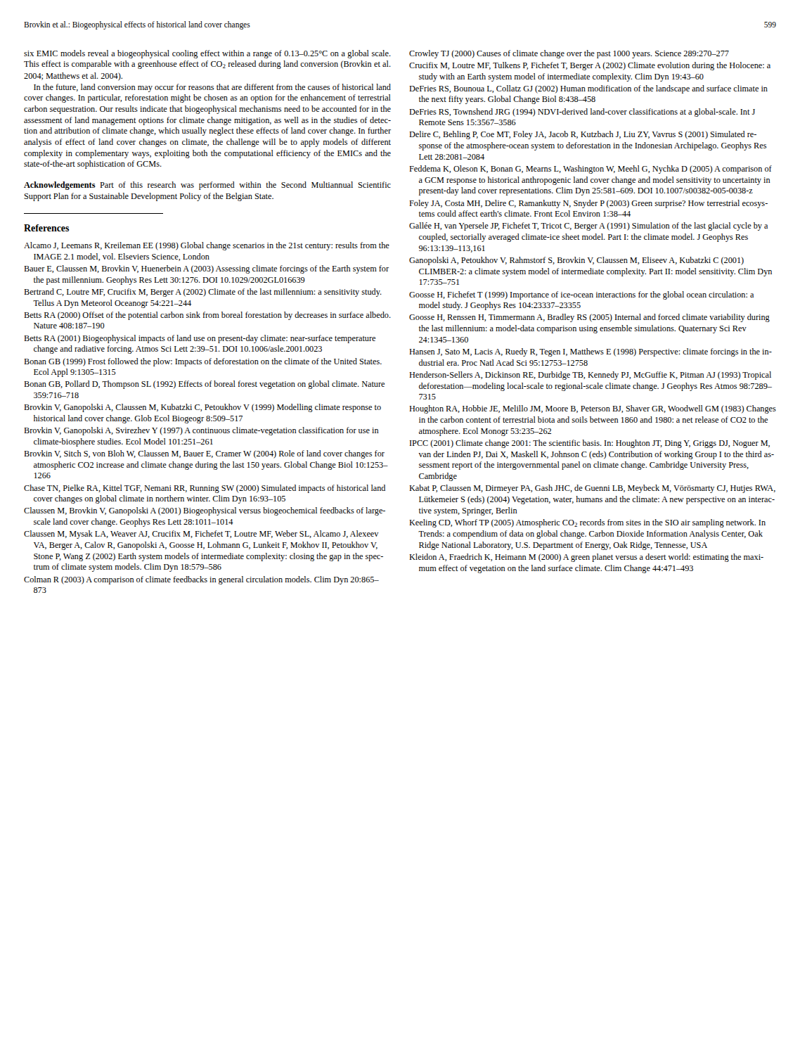Brovkin et al.: Biogeophysical effects of historical land cover changes 599
six EMIC models reveal a biogeophysical cooling effect within a range of 0.13–0.25°C on a global scale. This effect is comparable with a greenhouse effect of CO2 released during land conversion (Brovkin et al. 2004; Matthews et al. 2004).
In the future, land conversion may occur for reasons that are different from the causes of historical land cover changes. In particular, reforestation might be chosen as an option for the enhancement of terrestrial carbon sequestration. Our results indicate that biogeophysical mechanisms need to be accounted for in the assessment of land management options for climate change mitigation, as well as in the studies of detection and attribution of climate change, which usually neglect these effects of land cover change. In further analysis of effect of land cover changes on climate, the challenge will be to apply models of different complexity in complementary ways, exploiting both the computational efficiency of the EMICs and the state-of-the-art sophistication of GCMs.
Acknowledgements Part of this research was performed within the Second Multiannual Scientific Support Plan for a Sustainable Development Policy of the Belgian State.
References
Alcamo J, Leemans R, Kreileman EE (1998) Global change scenarios in the 21st century: results from the IMAGE 2.1 model, vol. Elseviers Science, London
Bauer E, Claussen M, Brovkin V, Huenerbein A (2003) Assessing climate forcings of the Earth system for the past millennium. Geophys Res Lett 30:1276. DOI 10.1029/2002GL016639
Bertrand C, Loutre MF, Crucifix M, Berger A (2002) Climate of the last millennium: a sensitivity study. Tellus A Dyn Meteorol Oceanogr 54:221–244
Betts RA (2000) Offset of the potential carbon sink from boreal forestation by decreases in surface albedo. Nature 408:187–190
Betts RA (2001) Biogeophysical impacts of land use on present-day climate: near-surface temperature change and radiative forcing. Atmos Sci Lett 2:39–51. DOI 10.1006/asle.2001.0023
Bonan GB (1999) Frost followed the plow: Impacts of deforestation on the climate of the United States. Ecol Appl 9:1305–1315
Bonan GB, Pollard D, Thompson SL (1992) Effects of boreal forest vegetation on global climate. Nature 359:716–718
Brovkin V, Ganopolski A, Claussen M, Kubatzki C, Petoukhov V (1999) Modelling climate response to historical land cover change. Glob Ecol Biogeogr 8:509–517
Brovkin V, Ganopolski A, Svirezhev Y (1997) A continuous climate-vegetation classification for use in climate-biosphere studies. Ecol Model 101:251–261
Brovkin V, Sitch S, von Bloh W, Claussen M, Bauer E, Cramer W (2004) Role of land cover changes for atmospheric CO2 increase and climate change during the last 150 years. Global Change Biol 10:1253–1266
Chase TN, Pielke RA, Kittel TGF, Nemani RR, Running SW (2000) Simulated impacts of historical land cover changes on global climate in northern winter. Clim Dyn 16:93–105
Claussen M, Brovkin V, Ganopolski A (2001) Biogeophysical versus biogeochemical feedbacks of large-scale land cover change. Geophys Res Lett 28:1011–1014
Claussen M, Mysak LA, Weaver AJ, Crucifix M, Fichefet T, Loutre MF, Weber SL, Alcamo J, Alexeev VA, Berger A, Calov R, Ganopolski A, Goosse H, Lohmann G, Lunkeit F, Mokhov II, Petoukhov V, Stone P, Wang Z (2002) Earth system models of intermediate complexity: closing the gap in the spectrum of climate system models. Clim Dyn 18:579–586
Colman R (2003) A comparison of climate feedbacks in general circulation models. Clim Dyn 20:865–873
Crowley TJ (2000) Causes of climate change over the past 1000 years. Science 289:270–277
Crucifix M, Loutre MF, Tulkens P, Fichefet T, Berger A (2002) Climate evolution during the Holocene: a study with an Earth system model of intermediate complexity. Clim Dyn 19:43–60
DeFries RS, Bounoua L, Collatz GJ (2002) Human modification of the landscape and surface climate in the next fifty years. Global Change Biol 8:438–458
DeFries RS, Townshend JRG (1994) NDVI-derived land-cover classifications at a global-scale. Int J Remote Sens 15:3567–3586
Delire C, Behling P, Coe MT, Foley JA, Jacob R, Kutzbach J, Liu ZY, Vavrus S (2001) Simulated response of the atmosphere-ocean system to deforestation in the Indonesian Archipelago. Geophys Res Lett 28:2081–2084
Feddema K, Oleson K, Bonan G, Mearns L, Washington W, Meehl G, Nychka D (2005) A comparison of a GCM response to historical anthropogenic land cover change and model sensitivity to uncertainty in present-day land cover representations. Clim Dyn 25:581–609. DOI 10.1007/s00382-005-0038-z
Foley JA, Costa MH, Delire C, Ramankutty N, Snyder P (2003) Green surprise? How terrestrial ecosystems could affect earth's climate. Front Ecol Environ 1:38–44
Gallée H, van Ypersele JP, Fichefet T, Tricot C, Berger A (1991) Simulation of the last glacial cycle by a coupled, sectorially averaged climate-ice sheet model. Part I: the climate model. J Geophys Res 96:13:139–113,161
Ganopolski A, Petoukhov V, Rahmstorf S, Brovkin V, Claussen M, Eliseev A, Kubatzki C (2001) CLIMBER-2: a climate system model of intermediate complexity. Part II: model sensitivity. Clim Dyn 17:735–751
Goosse H, Fichefet T (1999) Importance of ice-ocean interactions for the global ocean circulation: a model study. J Geophys Res 104:23337–23355
Goosse H, Renssen H, Timmermann A, Bradley RS (2005) Internal and forced climate variability during the last millennium: a model-data comparison using ensemble simulations. Quaternary Sci Rev 24:1345–1360
Hansen J, Sato M, Lacis A, Ruedy R, Tegen I, Matthews E (1998) Perspective: climate forcings in the industrial era. Proc Natl Acad Sci 95:12753–12758
Henderson-Sellers A, Dickinson RE, Durbidge TB, Kennedy PJ, McGuffie K, Pitman AJ (1993) Tropical deforestation—modeling local-scale to regional-scale climate change. J Geophys Res Atmos 98:7289–7315
Houghton RA, Hobbie JE, Melillo JM, Moore B, Peterson BJ, Shaver GR, Woodwell GM (1983) Changes in the carbon content of terrestrial biota and soils between 1860 and 1980: a net release of CO2 to the atmosphere. Ecol Monogr 53:235–262
IPCC (2001) Climate change 2001: The scientific basis. In: Houghton JT, Ding Y, Griggs DJ, Noguer M, van der Linden PJ, Dai X, Maskell K, Johnson C (eds) Contribution of working Group I to the third assessment report of the intergovernmental panel on climate change. Cambridge University Press, Cambridge
Kabat P, Claussen M, Dirmeyer PA, Gash JHC, de Guenni LB, Meybeck M, Vörösmarty CJ, Hutjes RWA, Lütkemeier S (eds) (2004) Vegetation, water, humans and the climate: A new perspective on an interactive system, Springer, Berlin
Keeling CD, Whorf TP (2005) Atmospheric CO2 records from sites in the SIO air sampling network. In Trends: a compendium of data on global change. Carbon Dioxide Information Analysis Center, Oak Ridge National Laboratory, U.S. Department of Energy, Oak Ridge, Tennesse, USA
Kleidon A, Fraedrich K, Heimann M (2000) A green planet versus a desert world: estimating the maximum effect of vegetation on the land surface climate. Clim Change 44:471–493